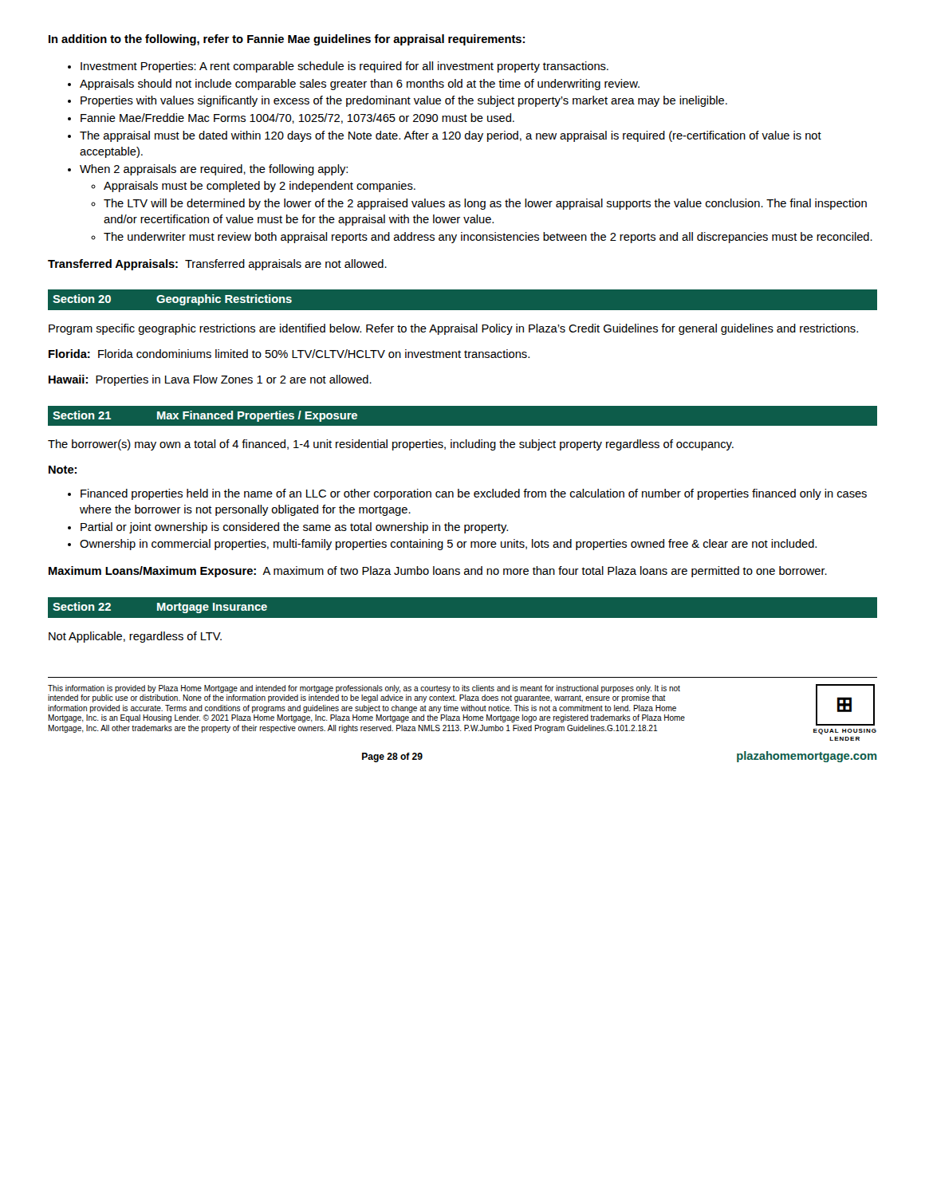In addition to the following, refer to Fannie Mae guidelines for appraisal requirements:
Investment Properties: A rent comparable schedule is required for all investment property transactions.
Appraisals should not include comparable sales greater than 6 months old at the time of underwriting review.
Properties with values significantly in excess of the predominant value of the subject property’s market area may be ineligible.
Fannie Mae/Freddie Mac Forms 1004/70, 1025/72, 1073/465 or 2090 must be used.
The appraisal must be dated within 120 days of the Note date. After a 120 day period, a new appraisal is required (re-certification of value is not acceptable).
When 2 appraisals are required, the following apply:
Appraisals must be completed by 2 independent companies.
The LTV will be determined by the lower of the 2 appraised values as long as the lower appraisal supports the value conclusion. The final inspection and/or recertification of value must be for the appraisal with the lower value.
The underwriter must review both appraisal reports and address any inconsistencies between the 2 reports and all discrepancies must be reconciled.
Transferred Appraisals: Transferred appraisals are not allowed.
Section 20 Geographic Restrictions
Program specific geographic restrictions are identified below. Refer to the Appraisal Policy in Plaza’s Credit Guidelines for general guidelines and restrictions.
Florida: Florida condominiums limited to 50% LTV/CLTV/HCLTV on investment transactions.
Hawaii: Properties in Lava Flow Zones 1 or 2 are not allowed.
Section 21 Max Financed Properties / Exposure
The borrower(s) may own a total of 4 financed, 1-4 unit residential properties, including the subject property regardless of occupancy.
Note:
Financed properties held in the name of an LLC or other corporation can be excluded from the calculation of number of properties financed only in cases where the borrower is not personally obligated for the mortgage.
Partial or joint ownership is considered the same as total ownership in the property.
Ownership in commercial properties, multi-family properties containing 5 or more units, lots and properties owned free & clear are not included.
Maximum Loans/Maximum Exposure: A maximum of two Plaza Jumbo loans and no more than four total Plaza loans are permitted to one borrower.
Section 22 Mortgage Insurance
Not Applicable, regardless of LTV.
This information is provided by Plaza Home Mortgage and intended for mortgage professionals only, as a courtesy to its clients and is meant for instructional purposes only. It is not intended for public use or distribution. None of the information provided is intended to be legal advice in any context. Plaza does not guarantee, warrant, ensure or promise that information provided is accurate. Terms and conditions of programs and guidelines are subject to change at any time without notice. This is not a commitment to lend. Plaza Home Mortgage, Inc. is an Equal Housing Lender. © 2021 Plaza Home Mortgage, Inc. Plaza Home Mortgage and the Plaza Home Mortgage logo are registered trademarks of Plaza Home Mortgage, Inc. All other trademarks are the property of their respective owners. All rights reserved. Plaza NMLS 2113. P.W.Jumbo 1 Fixed Program Guidelines.G.101.2.18.21
⊞
EQUAL HOUSING
LENDER
Page 28 of 29 plazahomemortgage.com